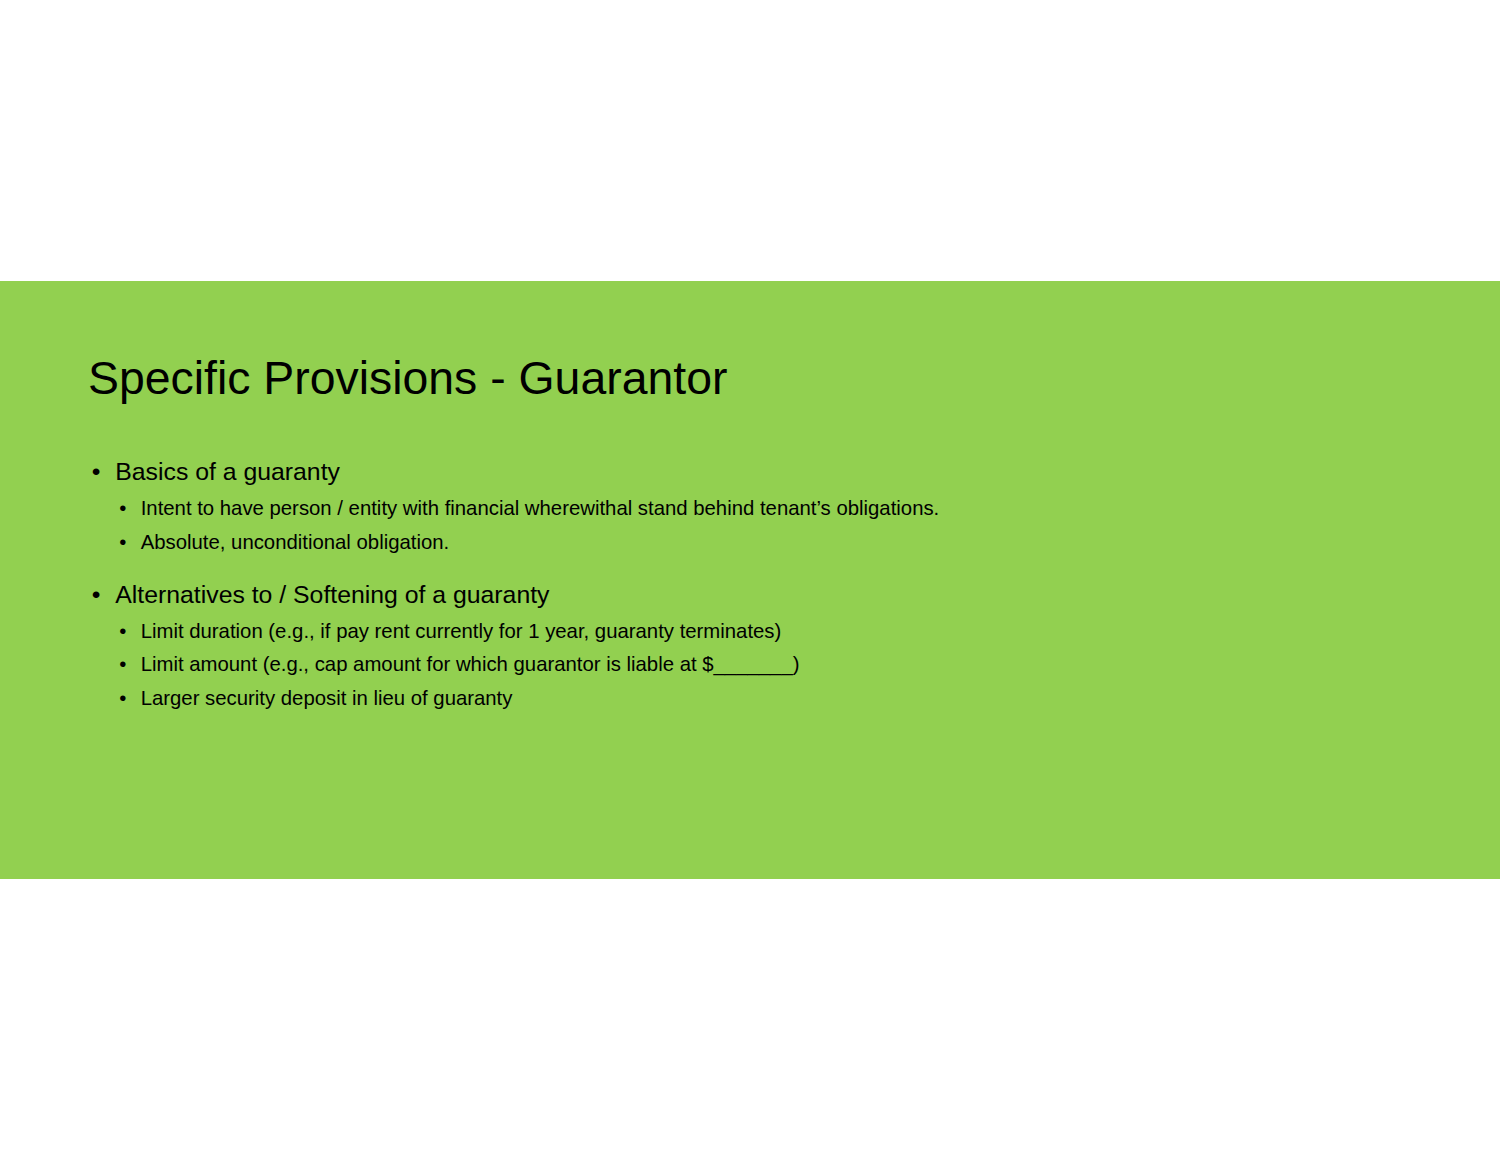Specific Provisions - Guarantor
Basics of a guaranty
Intent to have person / entity with financial wherewithal stand behind tenant’s obligations.
Absolute, unconditional obligation.
Alternatives to / Softening of a guaranty
Limit duration (e.g., if pay rent currently for 1 year, guaranty terminates)
Limit amount (e.g., cap amount for which guarantor is liable at $_______)
Larger security deposit in lieu of guaranty